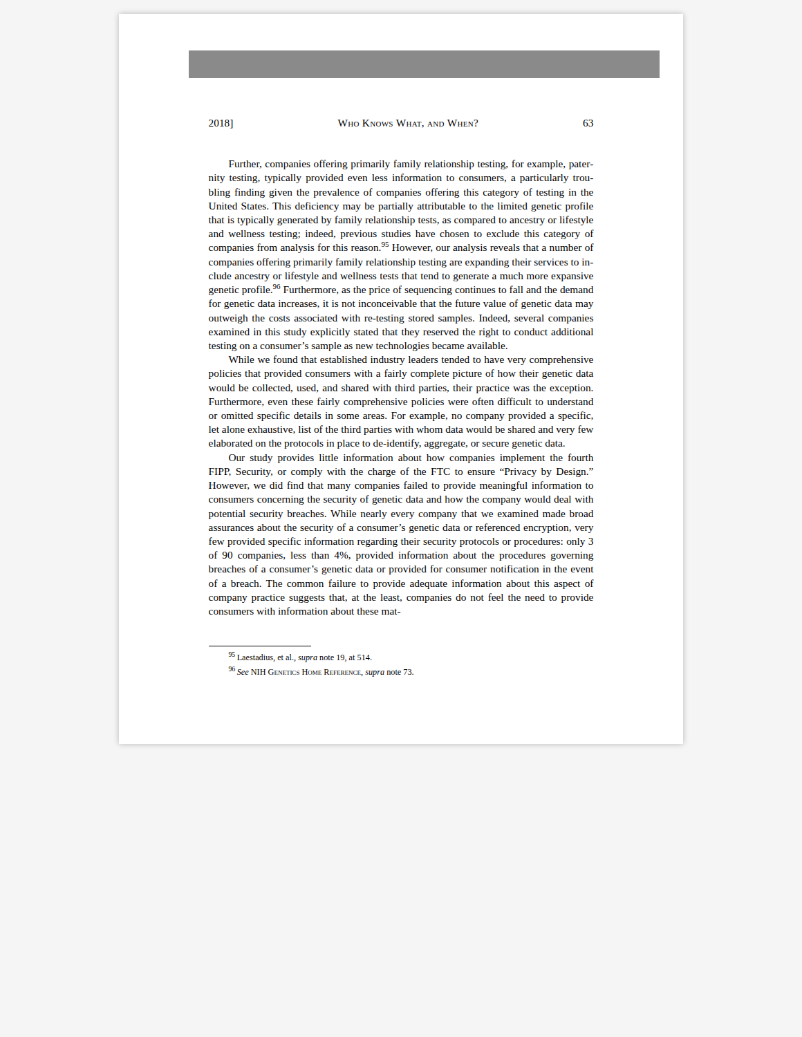2018] Who Knows What, and When? 63
Further, companies offering primarily family relationship testing, for example, paternity testing, typically provided even less information to consumers, a particularly troubling finding given the prevalence of companies offering this category of testing in the United States. This deficiency may be partially attributable to the limited genetic profile that is typically generated by family relationship tests, as compared to ancestry or lifestyle and wellness testing; indeed, previous studies have chosen to exclude this category of companies from analysis for this reason.95 However, our analysis reveals that a number of companies offering primarily family relationship testing are expanding their services to include ancestry or lifestyle and wellness tests that tend to generate a much more expansive genetic profile.96 Furthermore, as the price of sequencing continues to fall and the demand for genetic data increases, it is not inconceivable that the future value of genetic data may outweigh the costs associated with re-testing stored samples. Indeed, several companies examined in this study explicitly stated that they reserved the right to conduct additional testing on a consumer’s sample as new technologies became available.
While we found that established industry leaders tended to have very comprehensive policies that provided consumers with a fairly complete picture of how their genetic data would be collected, used, and shared with third parties, their practice was the exception. Furthermore, even these fairly comprehensive policies were often difficult to understand or omitted specific details in some areas. For example, no company provided a specific, let alone exhaustive, list of the third parties with whom data would be shared and very few elaborated on the protocols in place to de-identify, aggregate, or secure genetic data.
Our study provides little information about how companies implement the fourth FIPP, Security, or comply with the charge of the FTC to ensure “Privacy by Design.” However, we did find that many companies failed to provide meaningful information to consumers concerning the security of genetic data and how the company would deal with potential security breaches. While nearly every company that we examined made broad assurances about the security of a consumer’s genetic data or referenced encryption, very few provided specific information regarding their security protocols or procedures: only 3 of 90 companies, less than 4%, provided information about the procedures governing breaches of a consumer’s genetic data or provided for consumer notification in the event of a breach. The common failure to provide adequate information about this aspect of company practice suggests that, at the least, companies do not feel the need to provide consumers with information about these mat-
95 Laestadius, et al., supra note 19, at 514.
96 See NIH Genetics Home Reference, supra note 73.